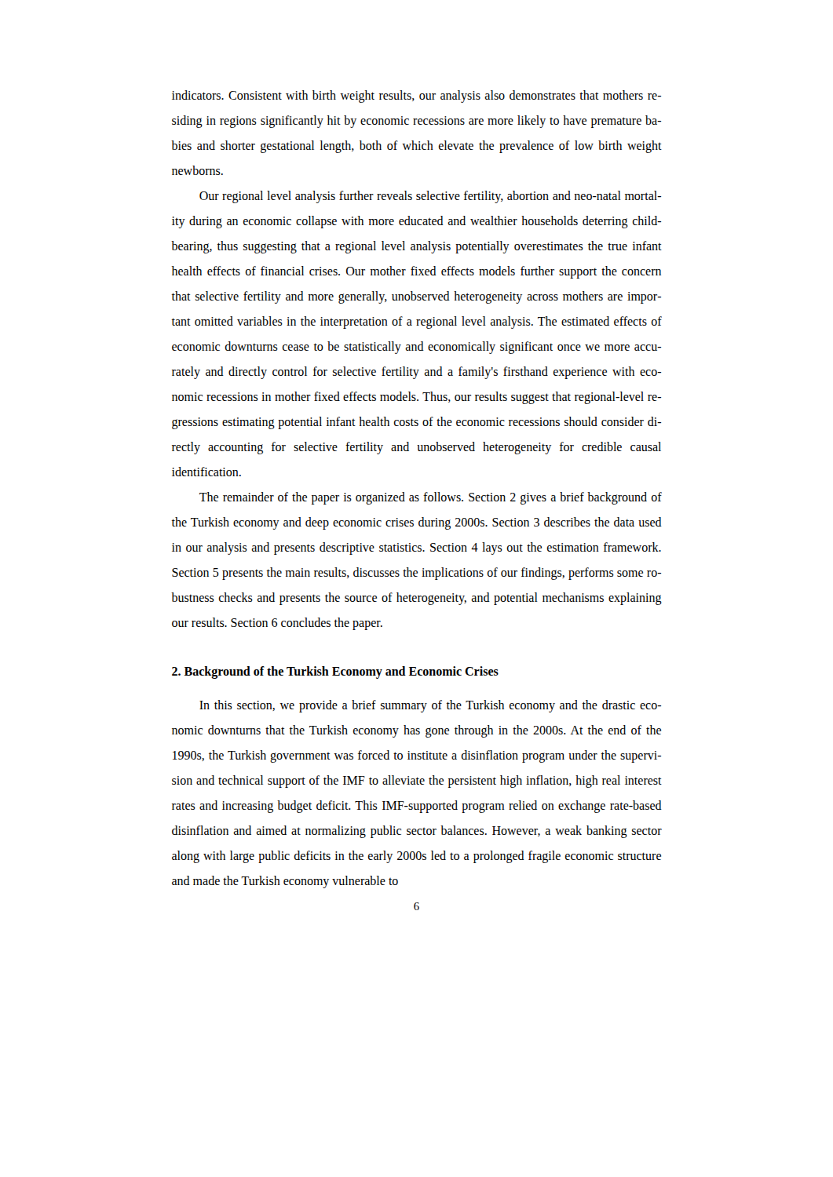indicators. Consistent with birth weight results, our analysis also demonstrates that mothers residing in regions significantly hit by economic recessions are more likely to have premature babies and shorter gestational length, both of which elevate the prevalence of low birth weight newborns.
Our regional level analysis further reveals selective fertility, abortion and neo-natal mortality during an economic collapse with more educated and wealthier households deterring childbearing, thus suggesting that a regional level analysis potentially overestimates the true infant health effects of financial crises. Our mother fixed effects models further support the concern that selective fertility and more generally, unobserved heterogeneity across mothers are important omitted variables in the interpretation of a regional level analysis. The estimated effects of economic downturns cease to be statistically and economically significant once we more accurately and directly control for selective fertility and a family's firsthand experience with economic recessions in mother fixed effects models. Thus, our results suggest that regional-level regressions estimating potential infant health costs of the economic recessions should consider directly accounting for selective fertility and unobserved heterogeneity for credible causal identification.
The remainder of the paper is organized as follows. Section 2 gives a brief background of the Turkish economy and deep economic crises during 2000s. Section 3 describes the data used in our analysis and presents descriptive statistics. Section 4 lays out the estimation framework. Section 5 presents the main results, discusses the implications of our findings, performs some robustness checks and presents the source of heterogeneity, and potential mechanisms explaining our results. Section 6 concludes the paper.
2. Background of the Turkish Economy and Economic Crises
In this section, we provide a brief summary of the Turkish economy and the drastic economic downturns that the Turkish economy has gone through in the 2000s. At the end of the 1990s, the Turkish government was forced to institute a disinflation program under the supervision and technical support of the IMF to alleviate the persistent high inflation, high real interest rates and increasing budget deficit. This IMF-supported program relied on exchange rate-based disinflation and aimed at normalizing public sector balances. However, a weak banking sector along with large public deficits in the early 2000s led to a prolonged fragile economic structure and made the Turkish economy vulnerable to
6